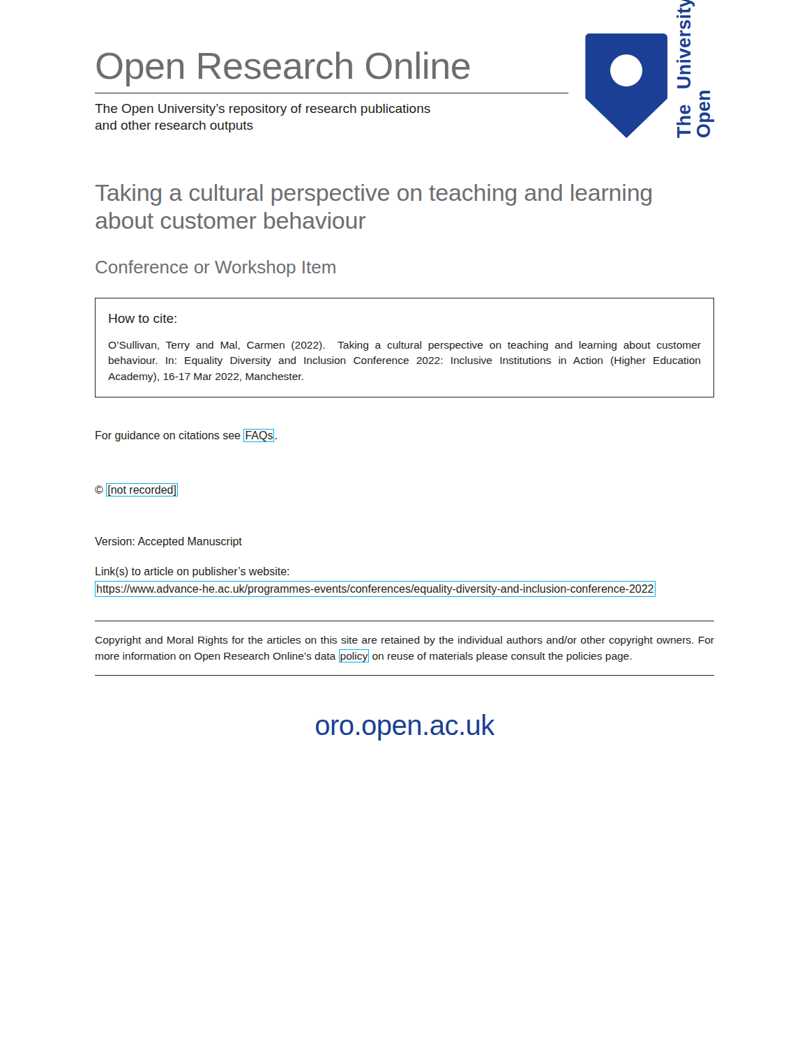Open Research Online
The Open University’s repository of research publications
and other research outputs
The Open University
Taking a cultural perspective on teaching and learning about customer behaviour
Conference or Workshop Item
How to cite:
O’Sullivan, Terry and Mal, Carmen (2022). Taking a cultural perspective on teaching and learning about customer behaviour. In: Equality Diversity and Inclusion Conference 2022: Inclusive Institutions in Action (Higher Education Academy), 16-17 Mar 2022, Manchester.
For guidance on citations see FAQs.
© [not recorded]
Version: Accepted Manuscript
Link(s) to article on publisher’s website:
https://www.advance-he.ac.uk/programmes-events/conferences/equality-diversity-and-inclusion-conference-2022
Copyright and Moral Rights for the articles on this site are retained by the individual authors and/or other copyright owners. For more information on Open Research Online’s data policy on reuse of materials please consult the policies page.
oro.open.ac.uk